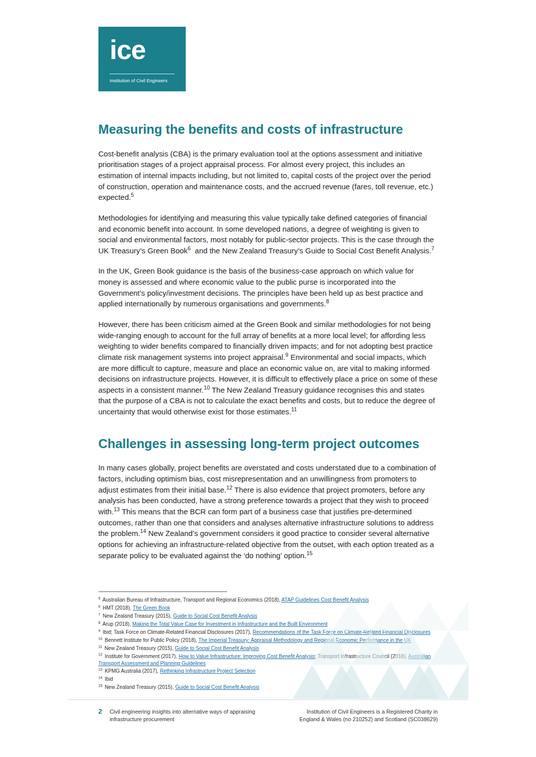ice
Institution of Civil Engineers
Measuring the benefits and costs of infrastructure
Cost-benefit analysis (CBA) is the primary evaluation tool at the options assessment and initiative prioritisation stages of a project appraisal process. For almost every project, this includes an estimation of internal impacts including, but not limited to, capital costs of the project over the period of construction, operation and maintenance costs, and the accrued revenue (fares, toll revenue, etc.) expected.5
Methodologies for identifying and measuring this value typically take defined categories of financial and economic benefit into account. In some developed nations, a degree of weighting is given to social and environmental factors, most notably for public-sector projects. This is the case through the UK Treasury’s Green Book6 and the New Zealand Treasury’s Guide to Social Cost Benefit Analysis.7
In the UK, Green Book guidance is the basis of the business-case approach on which value for money is assessed and where economic value to the public purse is incorporated into the Government’s policy/investment decisions. The principles have been held up as best practice and applied internationally by numerous organisations and governments.8
However, there has been criticism aimed at the Green Book and similar methodologies for not being wide-ranging enough to account for the full array of benefits at a more local level; for affording less weighting to wider benefits compared to financially driven impacts; and for not adopting best practice climate risk management systems into project appraisal.9 Environmental and social impacts, which are more difficult to capture, measure and place an economic value on, are vital to making informed decisions on infrastructure projects. However, it is difficult to effectively place a price on some of these aspects in a consistent manner.10 The New Zealand Treasury guidance recognises this and states that the purpose of a CBA is not to calculate the exact benefits and costs, but to reduce the degree of uncertainty that would otherwise exist for those estimates.11
Challenges in assessing long-term project outcomes
In many cases globally, project benefits are overstated and costs understated due to a combination of factors, including optimism bias, cost misrepresentation and an unwillingness from promoters to adjust estimates from their initial base.12 There is also evidence that project promoters, before any analysis has been conducted, have a strong preference towards a project that they wish to proceed with.13 This means that the BCR can form part of a business case that justifies pre-determined outcomes, rather than one that considers and analyses alternative infrastructure solutions to address the problem.14 New Zealand’s government considers it good practice to consider several alternative options for achieving an infrastructure-related objective from the outset, with each option treated as a separate policy to be evaluated against the ‘do nothing’ option.15
5 Australian Bureau of Infrastructure, Transport and Regional Economics (2018), ATAP Guidelines Cost Benefit Analysis
6 HMT (2018), The Green Book
7 New Zealand Treasury (2015), Guide to Social Cost Benefit Analysis
8 Arup (2018), Making the Total Value Case for Investment in Infrastructure and the Built Environment
9 Ibid; Task Force on Climate-Related Financial Disclosures (2017), Recommendations of the Task Force on Climate-Related Financial Disclosures
10 Bennett Institute for Public Policy (2018), The Imperial Treasury: Appraisal Methodology and Regional Economic Performance in the UK
11 New Zealand Treasury (2015), Guide to Social Cost Benefit Analysis
12 Institute for Government (2017), How to Value Infrastructure: Improving Cost Benefit Analysis; Transport Infrastructure Council (2018), Australian Transport Assessment and Planning Guidelines
13 KPMG Australia (2017), Rethinking Infrastructure Project Selection
14 Ibid
15 New Zealand Treasury (2015), Guide to Social Cost Benefit Analysis
2
Civil engineering insights into alternative ways of appraising infrastructure procurement
Institution of Civil Engineers is a Registered Charity in England & Wales (no 210252) and Scotland (SC038629)